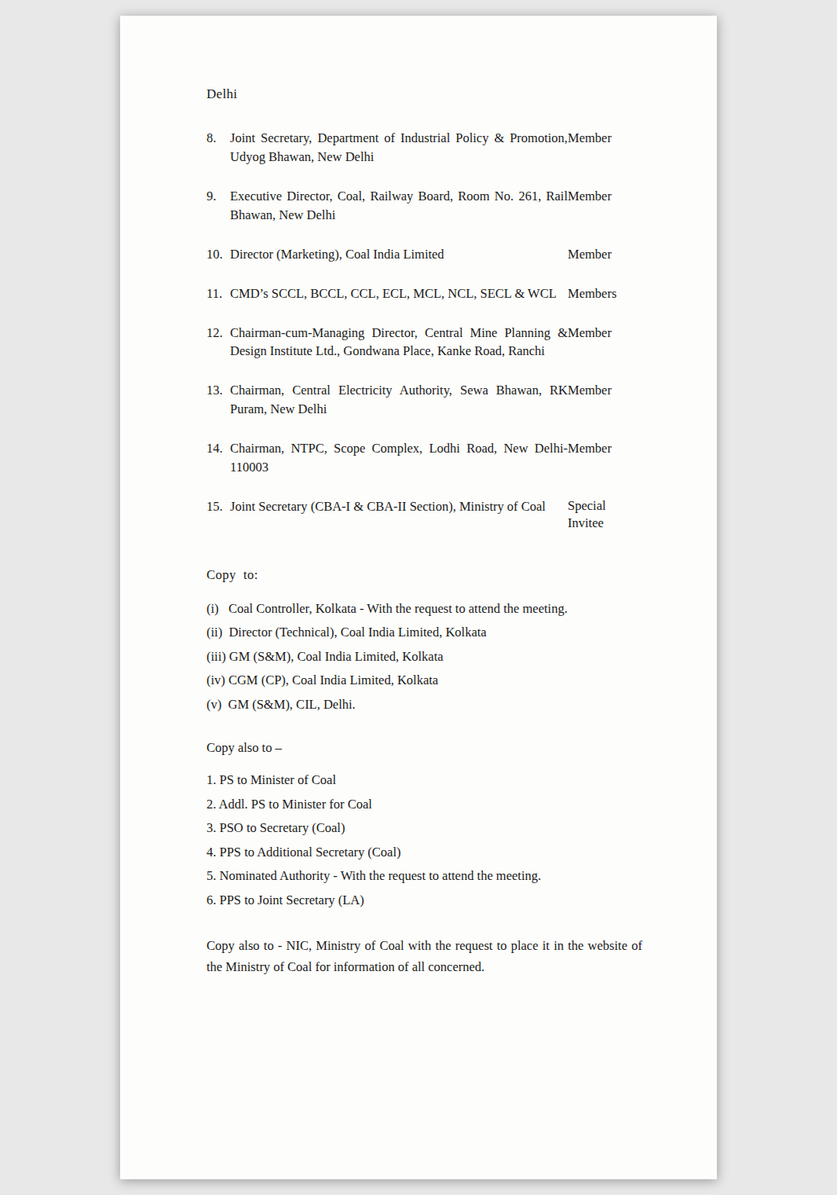Delhi
| 8. | Joint Secretary, Department of Industrial Policy & Promotion, Udyog Bhawan, New Delhi | Member |
| 9. | Executive Director, Coal, Railway Board, Room No. 261, Rail Bhawan, New Delhi | Member |
| 10. | Director (Marketing), Coal India Limited | Member |
| 11. | CMD’s SCCL, BCCL, CCL, ECL, MCL, NCL, SECL & WCL | Members |
| 12. | Chairman-cum-Managing Director, Central Mine Planning & Design Institute Ltd., Gondwana Place, Kanke Road, Ranchi | Member |
| 13. | Chairman, Central Electricity Authority, Sewa Bhawan, RK Puram, New Delhi | Member |
| 14. | Chairman, NTPC, Scope Complex, Lodhi Road, New Delhi-110003 | Member |
| 15. | Joint Secretary (CBA-I & CBA-II Section), Ministry of Coal | Special Invitee |
Copy to:
(i) Coal Controller, Kolkata - With the request to attend the meeting.
(ii) Director (Technical), Coal India Limited, Kolkata
(iii) GM (S&M), Coal India Limited, Kolkata
(iv) CGM (CP), Coal India Limited, Kolkata
(v) GM (S&M), CIL, Delhi.
Copy also to –
1. PS to Minister of Coal
2. Addl. PS to Minister for Coal
3. PSO to Secretary (Coal)
4. PPS to Additional Secretary (Coal)
5. Nominated Authority - With the request to attend the meeting.
6. PPS to Joint Secretary (LA)
Copy also to - NIC, Ministry of Coal with the request to place it in the website of the Ministry of Coal for information of all concerned.